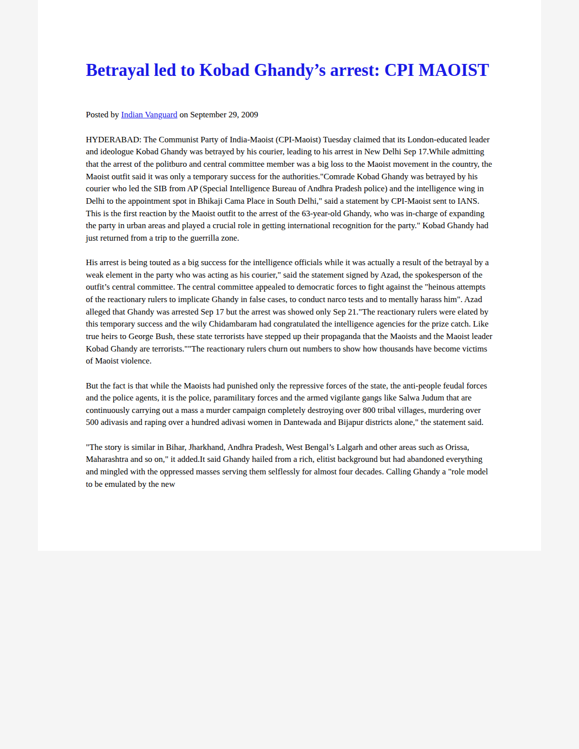Betrayal led to Kobad Ghandy’s arrest: CPI MAOIST
Posted by Indian Vanguard on September 29, 2009
HYDERABAD: The Communist Party of India-Maoist (CPI-Maoist) Tuesday claimed that its London-educated leader and ideologue Kobad Ghandy was betrayed by his courier, leading to his arrest in New Delhi Sep 17.While admitting that the arrest of the politburo and central committee member was a big loss to the Maoist movement in the country, the Maoist outfit said it was only a temporary success for the authorities."Comrade Kobad Ghandy was betrayed by his courier who led the SIB from AP (Special Intelligence Bureau of Andhra Pradesh police) and the intelligence wing in Delhi to the appointment spot in Bhikaji Cama Place in South Delhi," said a statement by CPI-Maoist sent to IANS. This is the first reaction by the Maoist outfit to the arrest of the 63-year-old Ghandy, who was in-charge of expanding the party in urban areas and played a crucial role in getting international recognition for the party." Kobad Ghandy had just returned from a trip to the guerrilla zone.
His arrest is being touted as a big success for the intelligence officials while it was actually a result of the betrayal by a weak element in the party who was acting as his courier," said the statement signed by Azad, the spokesperson of the outfit’s central committee. The central committee appealed to democratic forces to fight against the "heinous attempts of the reactionary rulers to implicate Ghandy in false cases, to conduct narco tests and to mentally harass him". Azad alleged that Ghandy was arrested Sep 17 but the arrest was showed only Sep 21."The reactionary rulers were elated by this temporary success and the wily Chidambaram had congratulated the intelligence agencies for the prize catch. Like true heirs to George Bush, these state terrorists have stepped up their propaganda that the Maoists and the Maoist leader Kobad Ghandy are terrorists.""The reactionary rulers churn out numbers to show how thousands have become victims of Maoist violence.
But the fact is that while the Maoists had punished only the repressive forces of the state, the anti-people feudal forces and the police agents, it is the police, paramilitary forces and the armed vigilante gangs like Salwa Judum that are continuously carrying out a mass a murder campaign completely destroying over 800 tribal villages, murdering over 500 adivasis and raping over a hundred adivasi women in Dantewada and Bijapur districts alone," the statement said.
"The story is similar in Bihar, Jharkhand, Andhra Pradesh, West Bengal’s Lalgarh and other areas such as Orissa, Maharashtra and so on," it added.It said Ghandy hailed from a rich, elitist background but had abandoned everything and mingled with the oppressed masses serving them selflessly for almost four decades. Calling Ghandy a "role model to be emulated by the new